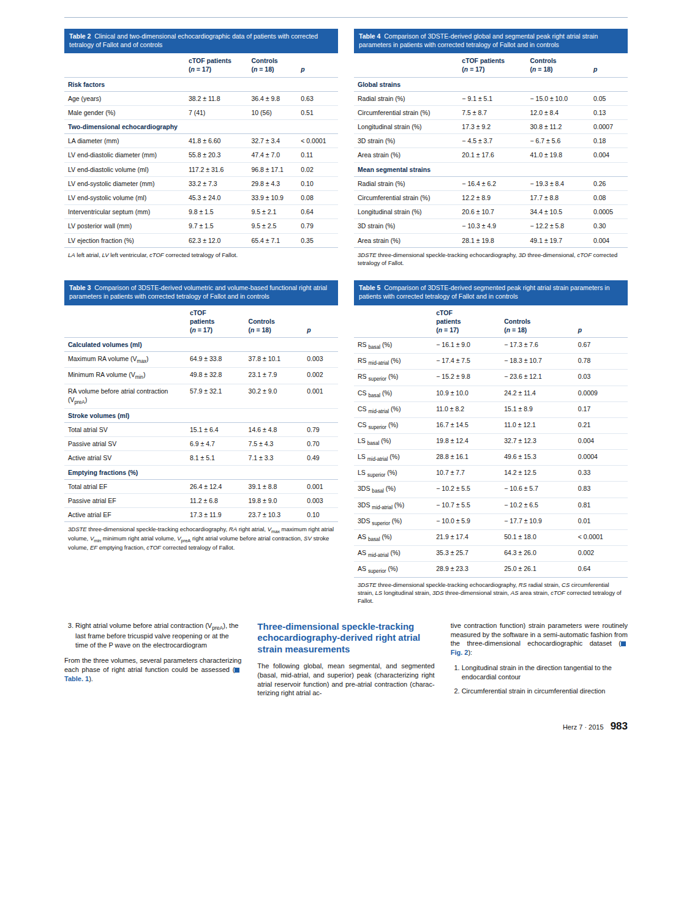Table 2 Clinical and two-dimensional echocardiographic data of patients with corrected tetralogy of Fallot and of controls
| | cTOF patients ( n = 17) | Controls ( n = 18) | p |
| --- | --- | --- | --- |
| Risk factors |
| Age (years) | 38.2 ± 11.8 | 36.4 ± 9.8 | 0.63 |
| Male gender (%) | 7 (41) | 10 (56) | 0.51 |
| Two-dimensional echocardiography |
| LA diameter (mm) | 41.8 ± 6.60 | 32.7 ± 3.4 | < 0.0001 |
| LV end-diastolic diameter (mm) | 55.8 ± 20.3 | 47.4 ± 7.0 | 0.11 |
| LV end-diastolic volume (ml) | 117.2 ± 31.6 | 96.8 ± 17.1 | 0.02 |
| LV end-systolic diameter (mm) | 33.2 ± 7.3 | 29.8 ± 4.3 | 0.10 |
| LV end-systolic volume (ml) | 45.3 ± 24.0 | 33.9 ± 10.9 | 0.08 |
| Interventricular septum (mm) | 9.8 ± 1.5 | 9.5 ± 2.1 | 0.64 |
| LV posterior wall (mm) | 9.7 ± 1.5 | 9.5 ± 2.5 | 0.79 |
| LV ejection fraction (%) | 62.3 ± 12.0 | 65.4 ± 7.1 | 0.35 |
| LA left atrial, LV left ventricular, cTOF corrected tetralogy of Fallot. |
Table 4 Comparison of 3DSTE-derived global and segmental peak right atrial strain parameters in patients with corrected tetralogy of Fallot and in controls
| | cTOF patients ( n = 17) | Controls ( n = 18) | p |
| --- | --- | --- | --- |
| Global strains |
| Radial strain (%) | − 9.1 ± 5.1 | − 15.0 ± 10.0 | 0.05 |
| Circumferential strain (%) | 7.5 ± 8.7 | 12.0 ± 8.4 | 0.13 |
| Longitudinal strain (%) | 17.3 ± 9.2 | 30.8 ± 11.2 | 0.0007 |
| 3D strain (%) | − 4.5 ± 3.7 | − 6.7 ± 5.6 | 0.18 |
| Area strain (%) | 20.1 ± 17.6 | 41.0 ± 19.8 | 0.004 |
| Mean segmental strains |
| Radial strain (%) | − 16.4 ± 6.2 | − 19.3 ± 8.4 | 0.26 |
| Circumferential strain (%) | 12.2 ± 8.9 | 17.7 ± 8.8 | 0.08 |
| Longitudinal strain (%) | 20.6 ± 10.7 | 34.4 ± 10.5 | 0.0005 |
| 3D strain (%) | − 10.3 ± 4.9 | − 12.2 ± 5.8 | 0.30 |
| Area strain (%) | 28.1 ± 19.8 | 49.1 ± 19.7 | 0.004 |
| 3DSTE three-dimensional speckle-tracking echocardiography, 3D three-dimensional, cTOF corrected tetralogy of Fallot. |
Table 3 Comparison of 3DSTE-derived volumetric and volume-based functional right atrial parameters in patients with corrected tetralogy of Fallot and in controls
| | cTOF patients ( n = 17) | Controls ( n = 18) | p |
| --- | --- | --- | --- |
| Calculated volumes (ml) |
| Maximum RA volume (V max ) | 64.9 ± 33.8 | 37.8 ± 10.1 | 0.003 |
| Minimum RA volume (V min ) | 49.8 ± 32.8 | 23.1 ± 7.9 | 0.002 |
| RA volume before atrial contraction (V preA ) | 57.9 ± 32.1 | 30.2 ± 9.0 | 0.001 |
| Stroke volumes (ml) |
| Total atrial SV | 15.1 ± 6.4 | 14.6 ± 4.8 | 0.79 |
| Passive atrial SV | 6.9 ± 4.7 | 7.5 ± 4.3 | 0.70 |
| Active atrial SV | 8.1 ± 5.1 | 7.1 ± 3.3 | 0.49 |
| Emptying fractions (%) |
| Total atrial EF | 26.4 ± 12.4 | 39.1 ± 8.8 | 0.001 |
| Passive atrial EF | 11.2 ± 6.8 | 19.8 ± 9.0 | 0.003 |
| Active atrial EF | 17.3 ± 11.9 | 23.7 ± 10.3 | 0.10 |
| 3DSTE three-dimensional speckle-tracking echocardiography, RA right atrial, V max maximum right atrial volume, V min minimum right atrial volume, V preA right atrial volume before atrial contraction, SV stroke volume, EF emptying fraction, cTOF corrected tetralogy of Fallot. |
Table 5 Comparison of 3DSTE-derived segmented peak right atrial strain parameters in patients with corrected tetralogy of Fallot and in controls
| | cTOF patients ( n = 17) | Controls ( n = 18) | p |
| --- | --- | --- | --- |
| RS basal (%) | − 16.1 ± 9.0 | − 17.3 ± 7.6 | 0.67 |
| RS mid-atrial (%) | − 17.4 ± 7.5 | − 18.3 ± 10.7 | 0.78 |
| RS superior (%) | − 15.2 ± 9.8 | − 23.6 ± 12.1 | 0.03 |
| CS basal (%) | 10.9 ± 10.0 | 24.2 ± 11.4 | 0.0009 |
| CS mid-atrial (%) | 11.0 ± 8.2 | 15.1 ± 8.9 | 0.17 |
| CS superior (%) | 16.7 ± 14.5 | 11.0 ± 12.1 | 0.21 |
| LS basal (%) | 19.8 ± 12.4 | 32.7 ± 12.3 | 0.004 |
| LS mid-atrial (%) | 28.8 ± 16.1 | 49.6 ± 15.3 | 0.0004 |
| LS superior (%) | 10.7 ± 7.7 | 14.2 ± 12.5 | 0.33 |
| 3DS basal (%) | − 10.2 ± 5.5 | − 10.6 ± 5.7 | 0.83 |
| 3DS mid-atrial (%) | − 10.7 ± 5.5 | − 10.2 ± 6.5 | 0.81 |
| 3DS superior (%) | − 10.0 ± 5.9 | − 17.7 ± 10.9 | 0.01 |
| AS basal (%) | 21.9 ± 17.4 | 50.1 ± 18.0 | < 0.0001 |
| AS mid-atrial (%) | 35.3 ± 25.7 | 64.3 ± 26.0 | 0.002 |
| AS superior (%) | 28.9 ± 23.3 | 25.0 ± 26.1 | 0.64 |
| 3DSTE three-dimensional speckle-tracking echocardiography, RS radial strain, CS circumferential strain, LS longitudinal strain, 3DS three-dimensional strain, AS area strain, cTOF corrected tetralogy of Fallot. |
Right atrial volume before atrial contraction (VpreA), the last frame before tricuspid valve reopening or at the time of the P wave on the electrocardiogram
From the three volumes, several parameters characterizing each phase of right atrial function could be assessed ( Table. 1).
Three-dimensional speckle-tracking echocardiography-derived right atrial strain measurements
The following global, mean segmental, and segmented (basal, mid-atrial, and superior) peak (characterizing right atrial reservoir function) and pre-atrial contraction (characterizing right atrial ac-
tive contraction function) strain parameters were routinely measured by the software in a semi-automatic fashion from the three-dimensional echocardiographic dataset ( Fig. 2):
Longitudinal strain in the direction tangential to the endocardial contour
Circumferential strain in circumferential direction
Herz 7 · 2015 983